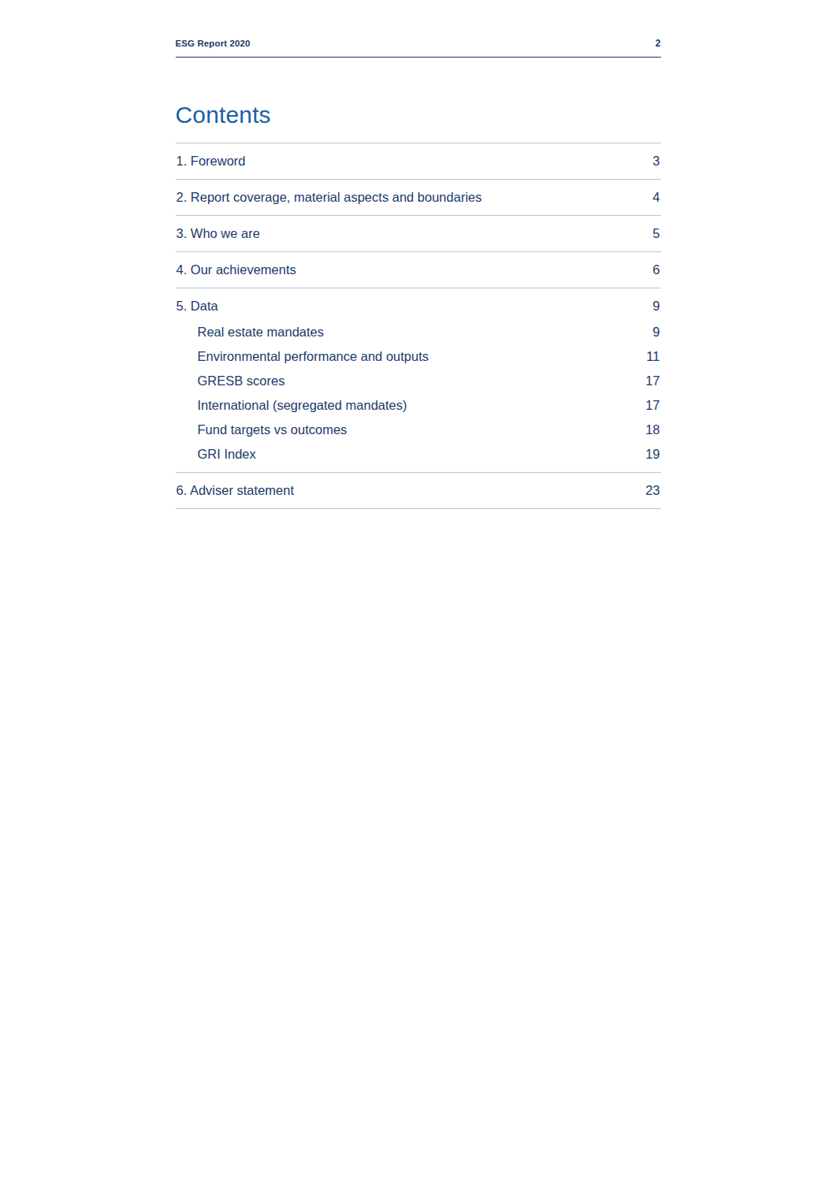ESG Report 2020 2
Contents
| 1. Foreword | 3 |
| 2. Report coverage, material aspects and boundaries | 4 |
| 3. Who we are | 5 |
| 4. Our achievements | 6 |
| 5. Data | 9 |
| Real estate mandates | 9 |
| Environmental performance and outputs | 11 |
| GRESB scores | 17 |
| International (segregated mandates) | 17 |
| Fund targets vs outcomes | 18 |
| GRI Index | 19 |
| 6. Adviser statement | 23 |